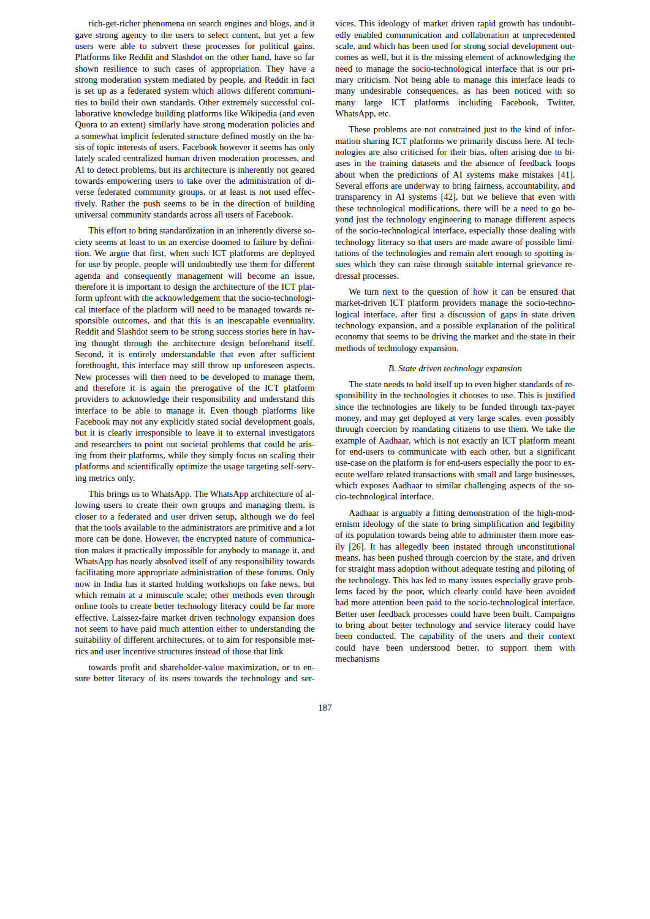rich-get-richer phenomena on search engines and blogs, and it gave strong agency to the users to select content, but yet a few users were able to subvert these processes for political gains. Platforms like Reddit and Slashdot on the other hand, have so far shown resilience to such cases of appropriation. They have a strong moderation system mediated by people, and Reddit in fact is set up as a federated system which allows different communities to build their own standards. Other extremely successful collaborative knowledge building platforms like Wikipedia (and even Quora to an extent) similarly have strong moderation policies and a somewhat implicit federated structure defined mostly on the basis of topic interests of users. Facebook however it seems has only lately scaled centralized human driven moderation processes, and AI to detect problems, but its architecture is inherently not geared towards empowering users to take over the administration of diverse federated community groups, or at least is not used effectively. Rather the push seems to be in the direction of building universal community standards across all users of Facebook.
This effort to bring standardization in an inherently diverse society seems at least to us an exercise doomed to failure by definition. We argue that first, when such ICT platforms are deployed for use by people, people will undoubtedly use them for different agenda and consequently management will become an issue, therefore it is important to design the architecture of the ICT platform upfront with the acknowledgement that the socio-technological interface of the platform will need to be managed towards responsible outcomes, and that this is an inescapable eventuality. Reddit and Slashdot seem to be strong success stories here in having thought through the architecture design beforehand itself. Second, it is entirely understandable that even after sufficient forethought, this interface may still throw up unforeseen aspects. New processes will then need to be developed to manage them, and therefore it is again the prerogative of the ICT platform providers to acknowledge their responsibility and understand this interface to be able to manage it. Even though platforms like Facebook may not any explicitly stated social development goals, but it is clearly irresponsible to leave it to external investigators and researchers to point out societal problems that could be arising from their platforms, while they simply focus on scaling their platforms and scientifically optimize the usage targeting self-serving metrics only.
This brings us to WhatsApp. The WhatsApp architecture of allowing users to create their own groups and managing them, is closer to a federated and user driven setup, although we do feel that the tools available to the administrators are primitive and a lot more can be done. However, the encrypted nature of communication makes it practically impossible for anybody to manage it, and WhatsApp has nearly absolved itself of any responsibility towards facilitating more appropriate administration of these forums. Only now in India has it started holding workshops on fake news, but which remain at a minuscule scale; other methods even through online tools to create better technology literacy could be far more effective. Laissez-faire market driven technology expansion does not seem to have paid much attention either to understanding the suitability of different architectures, or to aim for responsible metrics and user incentive structures instead of those that link
towards profit and shareholder-value maximization, or to ensure better literacy of its users towards the technology and services. This ideology of market driven rapid growth has undoubtedly enabled communication and collaboration at unprecedented scale, and which has been used for strong social development outcomes as well, but it is the missing element of acknowledging the need to manage the socio-technological interface that is our primary criticism. Not being able to manage this interface leads to many undesirable consequences, as has been noticed with so many large ICT platforms including Facebook, Twitter, WhatsApp, etc.
These problems are not constrained just to the kind of information sharing ICT platforms we primarily discuss here. AI technologies are also criticised for their bias, often arising due to biases in the training datasets and the absence of feedback loops about when the predictions of AI systems make mistakes [41]. Several efforts are underway to bring fairness, accountability, and transparency in AI systems [42], but we believe that even with these technological modifications, there will be a need to go beyond just the technology engineering to manage different aspects of the socio-technological interface, especially those dealing with technology literacy so that users are made aware of possible limitations of the technologies and remain alert enough to spotting issues which they can raise through suitable internal grievance redressal processes.
We turn next to the question of how it can be ensured that market-driven ICT platform providers manage the socio-technological interface, after first a discussion of gaps in state driven technology expansion, and a possible explanation of the political economy that seems to be driving the market and the state in their methods of technology expansion.
B. State driven technology expansion
The state needs to hold itself up to even higher standards of responsibility in the technologies it chooses to use. This is justified since the technologies are likely to be funded through tax-payer money, and may get deployed at very large scales, even possibly through coercion by mandating citizens to use them. We take the example of Aadhaar, which is not exactly an ICT platform meant for end-users to communicate with each other, but a significant use-case on the platform is for end-users especially the poor to execute welfare related transactions with small and large businesses, which exposes Aadhaar to similar challenging aspects of the socio-technological interface.
Aadhaar is arguably a fitting demonstration of the high-modernism ideology of the state to bring simplification and legibility of its population towards being able to administer them more easily [26]. It has allegedly been instated through unconstitutional means, has been pushed through coercion by the state, and driven for straight mass adoption without adequate testing and piloting of the technology. This has led to many issues especially grave problems faced by the poor, which clearly could have been avoided had more attention been paid to the socio-technological interface. Better user feedback processes could have been built. Campaigns to bring about better technology and service literacy could have been conducted. The capability of the users and their context could have been understood better, to support them with mechanisms
187